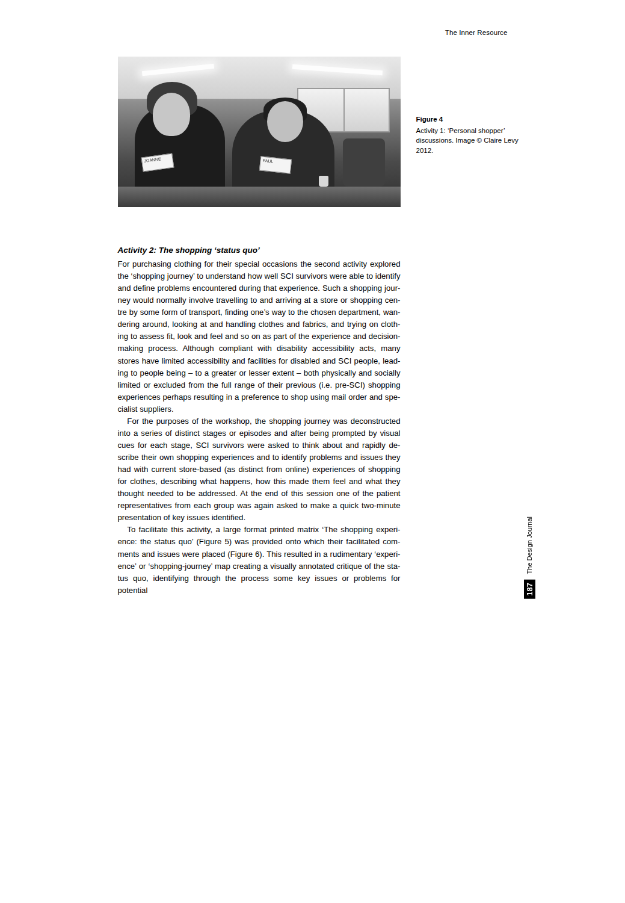The Inner Resource
JOANNE
PAUL
Figure 4 Activity 1: ‘Personal shopper’ discussions. Image © Claire Levy 2012.
Activity 2: The shopping ‘status quo’
For purchasing clothing for their special occasions the second activity explored the ‘shopping journey’ to understand how well SCI survivors were able to identify and define problems encountered during that experience. Such a shopping journey would normally involve travelling to and arriving at a store or shopping centre by some form of transport, finding one’s way to the chosen department, wandering around, looking at and handling clothes and fabrics, and trying on clothing to assess fit, look and feel and so on as part of the experience and decision-making process. Although compliant with disability accessibility acts, many stores have limited accessibility and facilities for disabled and SCI people, leading to people being – to a greater or lesser extent – both physically and socially limited or excluded from the full range of their previous (i.e. pre-SCI) shopping experiences perhaps resulting in a preference to shop using mail order and specialist suppliers.
For the purposes of the workshop, the shopping journey was deconstructed into a series of distinct stages or episodes and after being prompted by visual cues for each stage, SCI survivors were asked to think about and rapidly describe their own shopping experiences and to identify problems and issues they had with current store-based (as distinct from online) experiences of shopping for clothes, describing what happens, how this made them feel and what they thought needed to be addressed. At the end of this session one of the patient representatives from each group was again asked to make a quick two-minute presentation of key issues identified.
To facilitate this activity, a large format printed matrix ‘The shopping experience: the status quo’ (Figure 5) was provided onto which their facilitated comments and issues were placed (Figure 6). This resulted in a rudimentary ‘experience’ or ‘shopping-journey’ map creating a visually annotated critique of the status quo, identifying through the process some key issues or problems for potential
The Design Journal
187